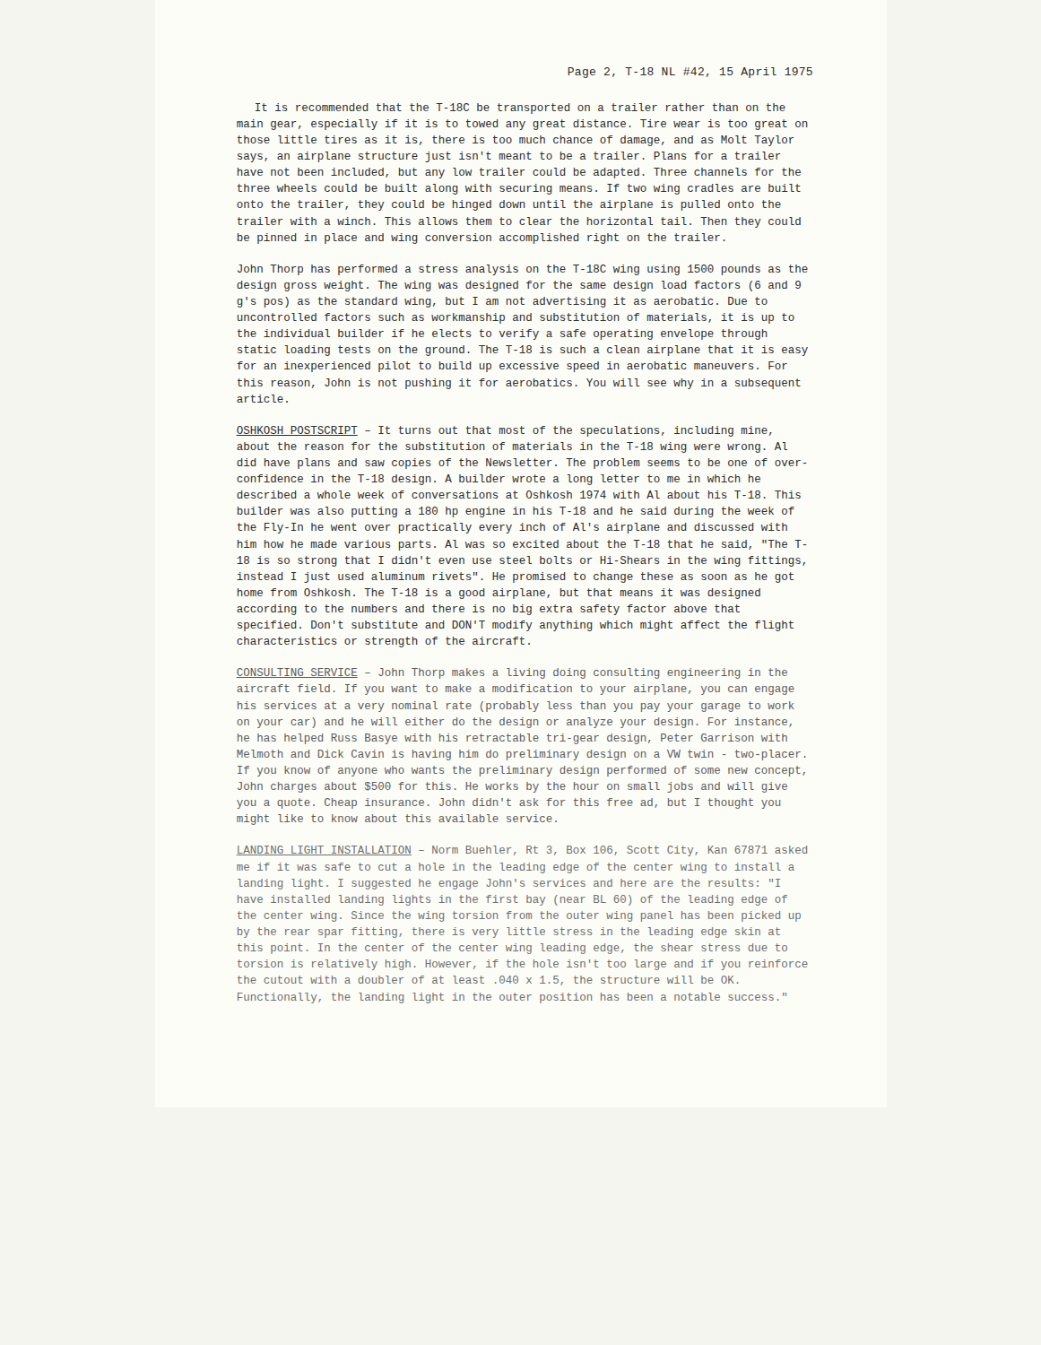Page 2, T-18 NL #42, 15 April 1975
It is recommended that the T-18C be transported on a trailer rather than on the main gear, especially if it is to towed any great distance. Tire wear is too great on those little tires as it is, there is too much chance of damage, and as Molt Taylor says, an airplane structure just isn't meant to be a trailer. Plans for a trailer have not been included, but any low trailer could be adapted. Three channels for the three wheels could be built along with securing means. If two wing cradles are built onto the trailer, they could be hinged down until the airplane is pulled onto the trailer with a winch. This allows them to clear the horizontal tail. Then they could be pinned in place and wing conversion accomplished right on the trailer.
John Thorp has performed a stress analysis on the T-18C wing using 1500 pounds as the design gross weight. The wing was designed for the same design load factors (6 and 9 g's pos) as the standard wing, but I am not advertising it as aerobatic. Due to uncontrolled factors such as workmanship and substitution of materials, it is up to the individual builder if he elects to verify a safe operating envelope through static loading tests on the ground. The T-18 is such a clean airplane that it is easy for an inexperienced pilot to build up excessive speed in aerobatic maneuvers. For this reason, John is not pushing it for aerobatics. You will see why in a subsequent article.
OSHKOSH POSTSCRIPT – It turns out that most of the speculations, including mine, about the reason for the substitution of materials in the T-18 wing were wrong. Al did have plans and saw copies of the Newsletter. The problem seems to be one of over-confidence in the T-18 design. A builder wrote a long letter to me in which he described a whole week of conversations at Oshkosh 1974 with Al about his T-18. This builder was also putting a 180 hp engine in his T-18 and he said during the week of the Fly-In he went over practically every inch of Al's airplane and discussed with him how he made various parts. Al was so excited about the T-18 that he said, "The T-18 is so strong that I didn't even use steel bolts or Hi-Shears in the wing fittings, instead I just used aluminum rivets". He promised to change these as soon as he got home from Oshkosh. The T-18 is a good airplane, but that means it was designed according to the numbers and there is no big extra safety factor above that specified. Don't substitute and DON'T modify anything which might affect the flight characteristics or strength of the aircraft.
CONSULTING SERVICE – John Thorp makes a living doing consulting engineering in the aircraft field. If you want to make a modification to your airplane, you can engage his services at a very nominal rate (probably less than you pay your garage to work on your car) and he will either do the design or analyze your design. For instance, he has helped Russ Basye with his retractable tri-gear design, Peter Garrison with Melmoth and Dick Cavin is having him do preliminary design on a VW twin - two-placer. If you know of anyone who wants the preliminary design performed of some new concept, John charges about $500 for this. He works by the hour on small jobs and will give you a quote. Cheap insurance. John didn't ask for this free ad, but I thought you might like to know about this available service.
LANDING LIGHT INSTALLATION – Norm Buehler, Rt 3, Box 106, Scott City, Kan 67871 asked me if it was safe to cut a hole in the leading edge of the center wing to install a landing light. I suggested he engage John's services and here are the results: "I have installed landing lights in the first bay (near BL 60) of the leading edge of the center wing. Since the wing torsion from the outer wing panel has been picked up by the rear spar fitting, there is very little stress in the leading edge skin at this point. In the center of the center wing leading edge, the shear stress due to torsion is relatively high. However, if the hole isn't too large and if you reinforce the cutout with a doubler of at least .040 x 1.5, the structure will be OK. Functionally, the landing light in the outer position has been a notable success."